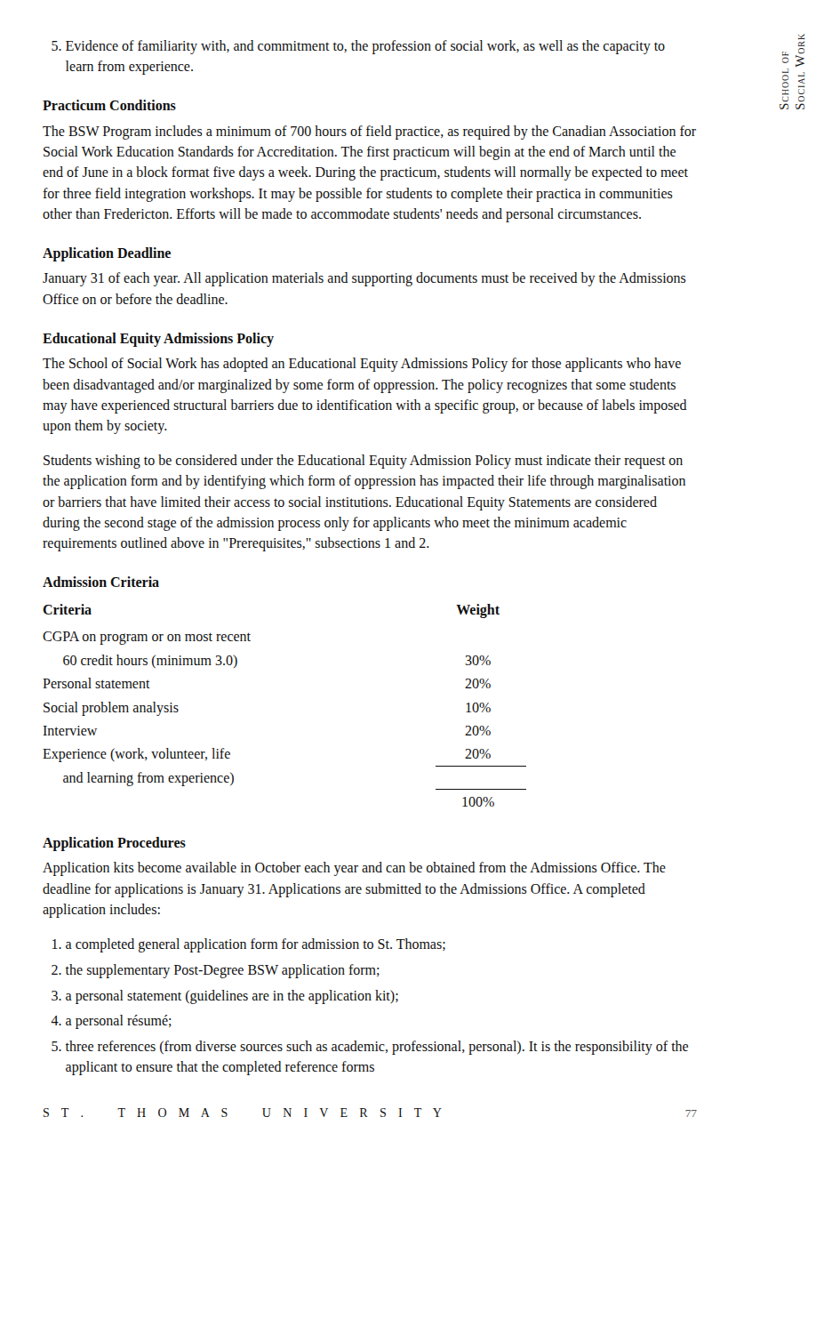School of
Social Work
Evidence of familiarity with, and commitment to, the profession of social work, as well as the capacity to learn from experience.
Practicum Conditions
The BSW Program includes a minimum of 700 hours of field practice, as required by the Canadian Association for Social Work Education Standards for Accreditation. The first practicum will begin at the end of March until the end of June in a block format five days a week. During the practicum, students will normally be expected to meet for three field integration workshops. It may be possible for students to complete their practica in communities other than Fredericton. Efforts will be made to accommodate students' needs and personal circumstances.
Application Deadline
January 31 of each year. All application materials and supporting documents must be received by the Admissions Office on or before the deadline.
Educational Equity Admissions Policy
The School of Social Work has adopted an Educational Equity Admissions Policy for those applicants who have been disadvantaged and/or marginalized by some form of oppression. The policy recognizes that some students may have experienced structural barriers due to identification with a specific group, or because of labels imposed upon them by society.
Students wishing to be considered under the Educational Equity Admission Policy must indicate their request on the application form and by identifying which form of oppression has impacted their life through marginalisation or barriers that have limited their access to social institutions. Educational Equity Statements are considered during the second stage of the admission process only for applicants who meet the minimum academic requirements outlined above in "Prerequisites," subsections 1 and 2.
Admission Criteria
| Criteria | Weight |
| --- | --- |
| CGPA on program or on most recent | |
| 60 credit hours (minimum 3.0) | 30% |
| Personal statement | 20% |
| Social problem analysis | 10% |
| Interview | 20% |
| Experience (work, volunteer, life | 20% |
| and learning from experience) | |
| | 100% |
Application Procedures
Application kits become available in October each year and can be obtained from the Admissions Office. The deadline for applications is January 31. Applications are submitted to the Admissions Office. A completed application includes:
a completed general application form for admission to St. Thomas;
the supplementary Post-Degree BSW application form;
a personal statement (guidelines are in the application kit);
a personal résumé;
three references (from diverse sources such as academic, professional, personal). It is the responsibility of the applicant to ensure that the completed reference forms
S T . T H O M A S U N I V E R S I T Y 77